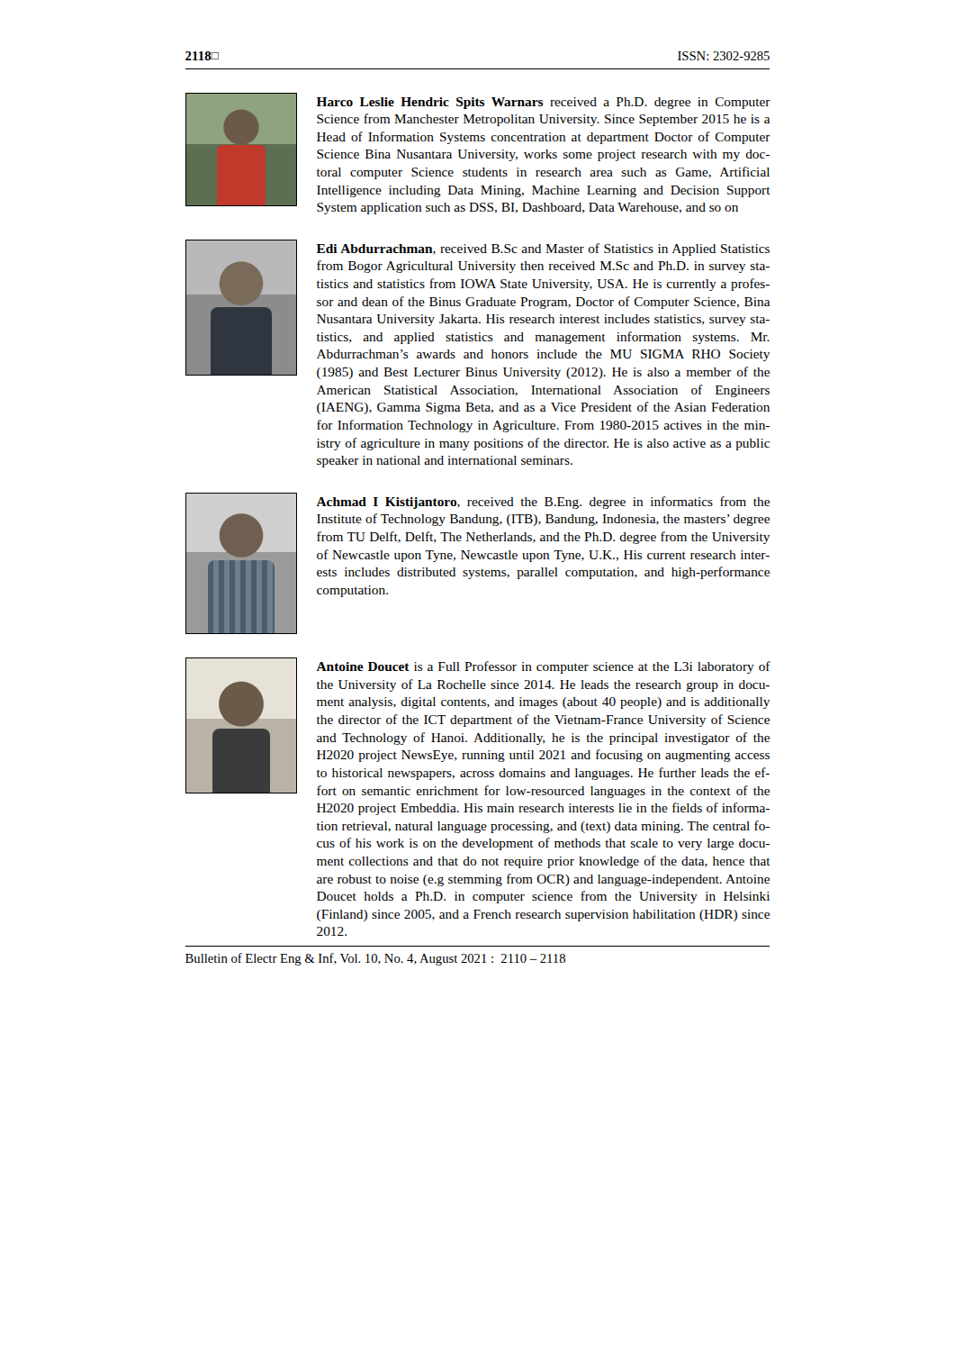2118□
ISSN: 2302-9285
Harco Leslie Hendric Spits Warnars received a Ph.D. degree in Computer Science from Manchester Metropolitan University. Since September 2015 he is a Head of Information Systems concentration at department Doctor of Computer Science Bina Nusantara University, works some project research with my doctoral computer Science students in research area such as Game, Artificial Intelligence including Data Mining, Machine Learning and Decision Support System application such as DSS, BI, Dashboard, Data Warehouse, and so on
Edi Abdurrachman, received B.Sc and Master of Statistics in Applied Statistics from Bogor Agricultural University then received M.Sc and Ph.D. in survey statistics and statistics from IOWA State University, USA. He is currently a professor and dean of the Binus Graduate Program, Doctor of Computer Science, Bina Nusantara University Jakarta. His research interest includes statistics, survey statistics, and applied statistics and management information systems. Mr. Abdurrachman’s awards and honors include the MU SIGMA RHO Society (1985) and Best Lecturer Binus University (2012). He is also a member of the American Statistical Association, International Association of Engineers (IAENG), Gamma Sigma Beta, and as a Vice President of the Asian Federation for Information Technology in Agriculture. From 1980-2015 actives in the ministry of agriculture in many positions of the director. He is also active as a public speaker in national and international seminars.
Achmad I Kistijantoro, received the B.Eng. degree in informatics from the Institute of Technology Bandung, (ITB), Bandung, Indonesia, the masters’ degree from TU Delft, Delft, The Netherlands, and the Ph.D. degree from the University of Newcastle upon Tyne, Newcastle upon Tyne, U.K., His current research interests includes distributed systems, parallel computation, and high-performance computation.
Antoine Doucet is a Full Professor in computer science at the L3i laboratory of the University of La Rochelle since 2014. He leads the research group in document analysis, digital contents, and images (about 40 people) and is additionally the director of the ICT department of the Vietnam-France University of Science and Technology of Hanoi. Additionally, he is the principal investigator of the H2020 project NewsEye, running until 2021 and focusing on augmenting access to historical newspapers, across domains and languages. He further leads the effort on semantic enrichment for low-resourced languages in the context of the H2020 project Embeddia. His main research interests lie in the fields of information retrieval, natural language processing, and (text) data mining. The central focus of his work is on the development of methods that scale to very large document collections and that do not require prior knowledge of the data, hence that are robust to noise (e.g stemming from OCR) and language-independent. Antoine Doucet holds a Ph.D. in computer science from the University in Helsinki (Finland) since 2005, and a French research supervision habilitation (HDR) since 2012.
Bulletin of Electr Eng & Inf, Vol. 10, No. 4, August 2021 : 2110 – 2118